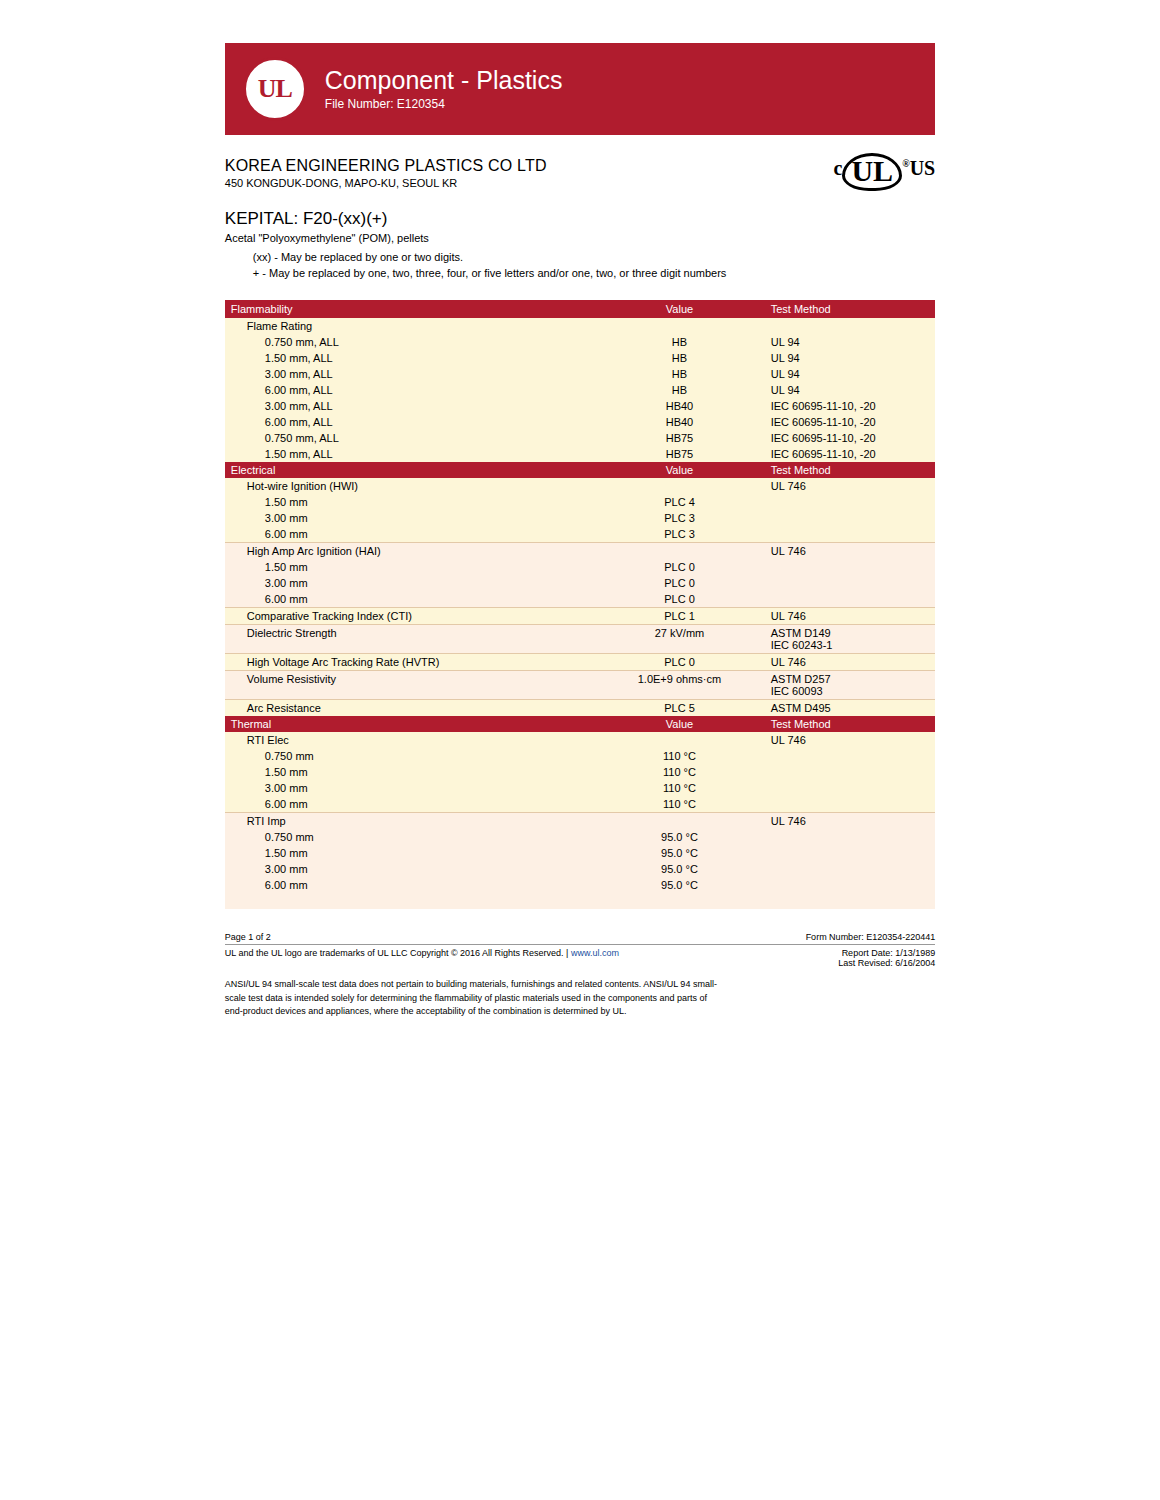UL
Component - Plastics
File Number: E120354
cUL®US
KOREA ENGINEERING PLASTICS CO LTD
450 KONGDUK-DONG, MAPO-KU, SEOUL KR
KEPITAL: F20-(xx)(+)
Acetal "Polyoxymethylene" (POM), pellets
(xx) - May be replaced by one or two digits.
+ - May be replaced by one, two, three, four, or five letters and/or one, two, or three digit numbers
| Flammability | Value | Test Method |
| --- | --- | --- |
| Flame Rating | | |
| 0.750 mm, ALL | HB | UL 94 |
| 1.50 mm, ALL | HB | UL 94 |
| 3.00 mm, ALL | HB | UL 94 |
| 6.00 mm, ALL | HB | UL 94 |
| 3.00 mm, ALL | HB40 | IEC 60695-11-10, -20 |
| 6.00 mm, ALL | HB40 | IEC 60695-11-10, -20 |
| 0.750 mm, ALL | HB75 | IEC 60695-11-10, -20 |
| 1.50 mm, ALL | HB75 | IEC 60695-11-10, -20 |
| Electrical | Value | Test Method |
| Hot-wire Ignition (HWI) | | UL 746 |
| 1.50 mm | PLC 4 | |
| 3.00 mm | PLC 3 | |
| 6.00 mm | PLC 3 | |
| High Amp Arc Ignition (HAI) | | UL 746 |
| 1.50 mm | PLC 0 | |
| 3.00 mm | PLC 0 | |
| 6.00 mm | PLC 0 | |
| Comparative Tracking Index (CTI) | PLC 1 | UL 746 |
| Dielectric Strength | 27 kV/mm | ASTM D149 IEC 60243-1 |
| High Voltage Arc Tracking Rate (HVTR) | PLC 0 | UL 746 |
| Volume Resistivity | 1.0E+9 ohms·cm | ASTM D257 IEC 60093 |
| Arc Resistance | PLC 5 | ASTM D495 |
| Thermal | Value | Test Method |
| RTI Elec | | UL 746 |
| 0.750 mm | 110 °C | |
| 1.50 mm | 110 °C | |
| 3.00 mm | 110 °C | |
| 6.00 mm | 110 °C | |
| RTI Imp | | UL 746 |
| 0.750 mm | 95.0 °C | |
| 1.50 mm | 95.0 °C | |
| 3.00 mm | 95.0 °C | |
| 6.00 mm | 95.0 °C | |
Page 1 of 2
Form Number: E120354-220441
UL and the UL logo are trademarks of UL LLC Copyright © 2016 All Rights Reserved. | www.ul.com
Report Date: 1/13/1989
Last Revised: 6/16/2004
ANSI/UL 94 small-scale test data does not pertain to building materials, furnishings and related contents. ANSI/UL 94 small-scale test data is intended solely for determining the flammability of plastic materials used in the components and parts of end-product devices and appliances, where the acceptability of the combination is determined by UL.